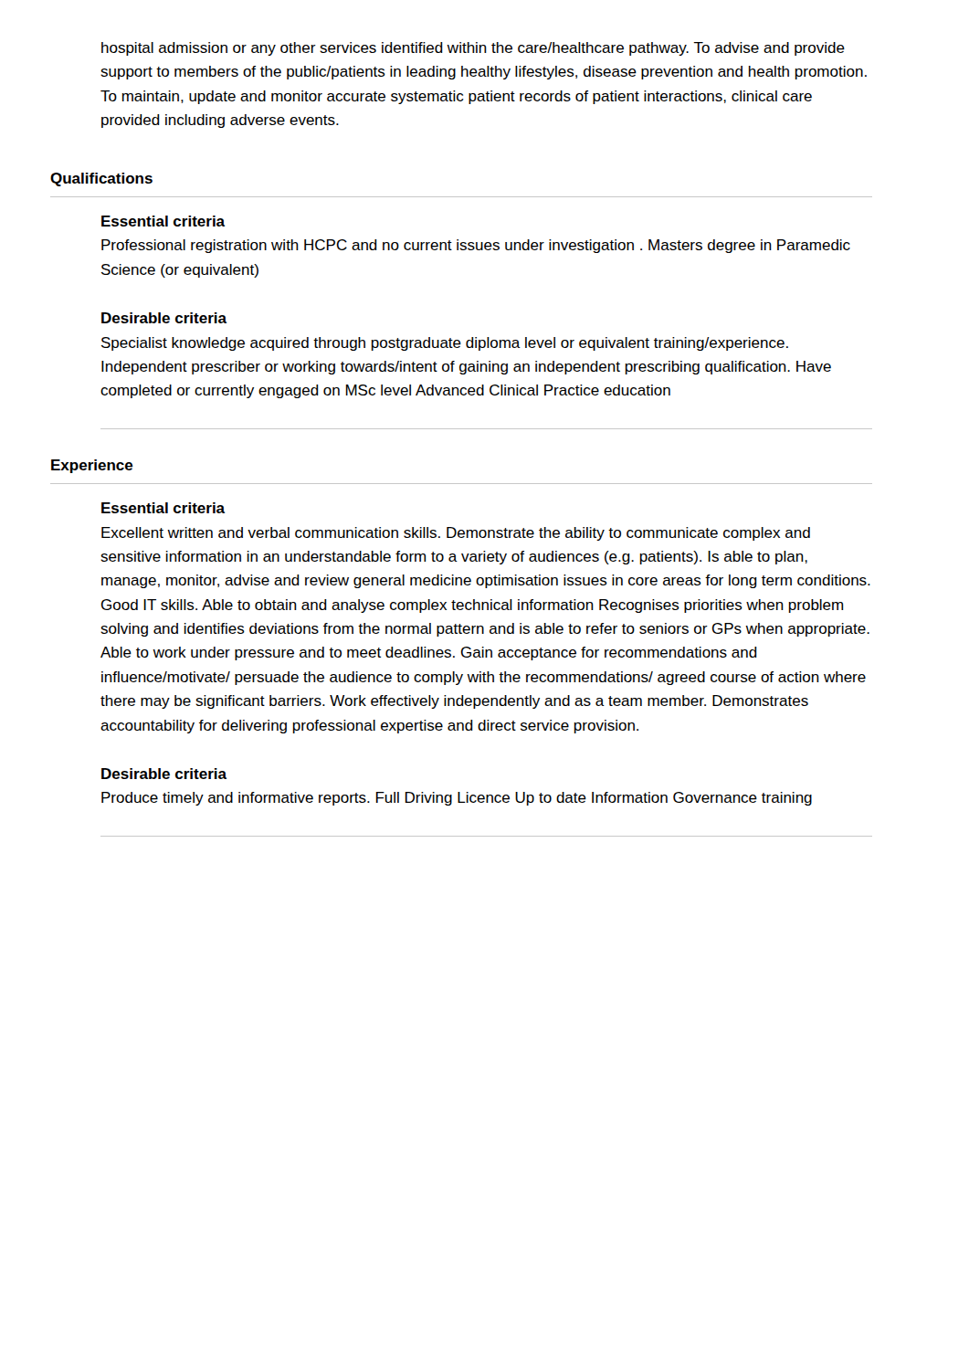hospital admission or any other services identified within the care/healthcare pathway. To advise and provide support to members of the public/patients in leading healthy lifestyles, disease prevention and health promotion. To maintain, update and monitor accurate systematic patient records of patient interactions, clinical care provided including adverse events.
Qualifications
Essential criteria
Professional registration with HCPC and no current issues under investigation . Masters degree in Paramedic Science (or equivalent)
Desirable criteria
Specialist knowledge acquired through postgraduate diploma level or equivalent training/experience. Independent prescriber or working towards/intent of gaining an independent prescribing qualification. Have completed or currently engaged on MSc level Advanced Clinical Practice education
Experience
Essential criteria
Excellent written and verbal communication skills. Demonstrate the ability to communicate complex and sensitive information in an understandable form to a variety of audiences (e.g. patients). Is able to plan, manage, monitor, advise and review general medicine optimisation issues in core areas for long term conditions. Good IT skills. Able to obtain and analyse complex technical information Recognises priorities when problem solving and identifies deviations from the normal pattern and is able to refer to seniors or GPs when appropriate. Able to work under pressure and to meet deadlines. Gain acceptance for recommendations and influence/motivate/ persuade the audience to comply with the recommendations/ agreed course of action where there may be significant barriers. Work effectively independently and as a team member. Demonstrates accountability for delivering professional expertise and direct service provision.
Desirable criteria
Produce timely and informative reports. Full Driving Licence Up to date Information Governance training